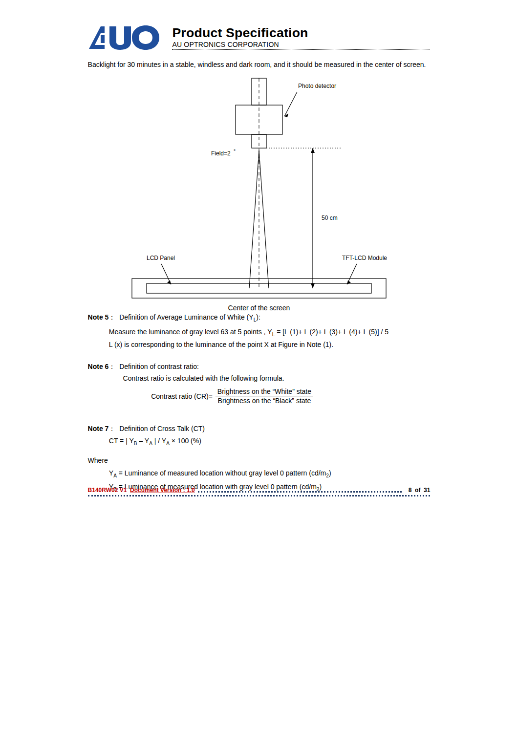Product Specification
AU OPTRONICS CORPORATION
Backlight for 30 minutes in a stable, windless and dark room, and it should be measured in the center of screen.
Photo detector Field=2 ° 50 cm LCD Panel TFT-LCD Module
Center of the screen
Note 5： Definition of Average Luminance of White (YL):
Measure the luminance of gray level 63 at 5 points , YL = [L (1)+ L (2)+ L (3)+ L (4)+ L (5)] / 5
L (x) is corresponding to the luminance of the point X at Figure in Note (1).
Note 6： Definition of contrast ratio:
Contrast ratio is calculated with the following formula.
Contrast ratio (CR)= Brightness on the “White” state Brightness on the “Black” state
Note 7： Definition of Cross Talk (CT)
CT = | YB – YA | / YA × 100 (%)
Where
YA = Luminance of measured location without gray level 0 pattern (cd/m2)
YB = Luminance of measured location with gray level 0 pattern (cd/m2)
B140RW02 V1 Document Version : 1.0
8 of 31